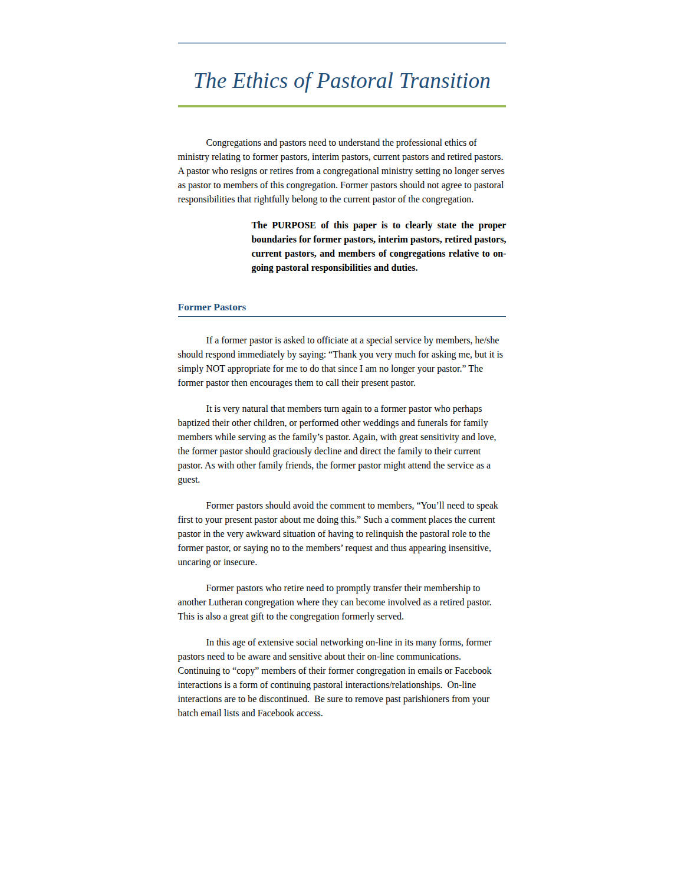The Ethics of Pastoral Transition
Congregations and pastors need to understand the professional ethics of ministry relating to former pastors, interim pastors, current pastors and retired pastors. A pastor who resigns or retires from a congregational ministry setting no longer serves as pastor to members of this congregation. Former pastors should not agree to pastoral responsibilities that rightfully belong to the current pastor of the congregation.
The PURPOSE of this paper is to clearly state the proper boundaries for former pastors, interim pastors, retired pastors, current pastors, and members of congregations relative to on-going pastoral responsibilities and duties.
Former Pastors
If a former pastor is asked to officiate at a special service by members, he/she should respond immediately by saying: “Thank you very much for asking me, but it is simply NOT appropriate for me to do that since I am no longer your pastor.” The former pastor then encourages them to call their present pastor.
It is very natural that members turn again to a former pastor who perhaps baptized their other children, or performed other weddings and funerals for family members while serving as the family’s pastor. Again, with great sensitivity and love, the former pastor should graciously decline and direct the family to their current pastor. As with other family friends, the former pastor might attend the service as a guest.
Former pastors should avoid the comment to members, “You’ll need to speak first to your present pastor about me doing this.” Such a comment places the current pastor in the very awkward situation of having to relinquish the pastoral role to the former pastor, or saying no to the members’ request and thus appearing insensitive, uncaring or insecure.
Former pastors who retire need to promptly transfer their membership to another Lutheran congregation where they can become involved as a retired pastor. This is also a great gift to the congregation formerly served.
In this age of extensive social networking on-line in its many forms, former pastors need to be aware and sensitive about their on-line communications. Continuing to “copy” members of their former congregation in emails or Facebook interactions is a form of continuing pastoral interactions/relationships. On-line interactions are to be discontinued. Be sure to remove past parishioners from your batch email lists and Facebook access.